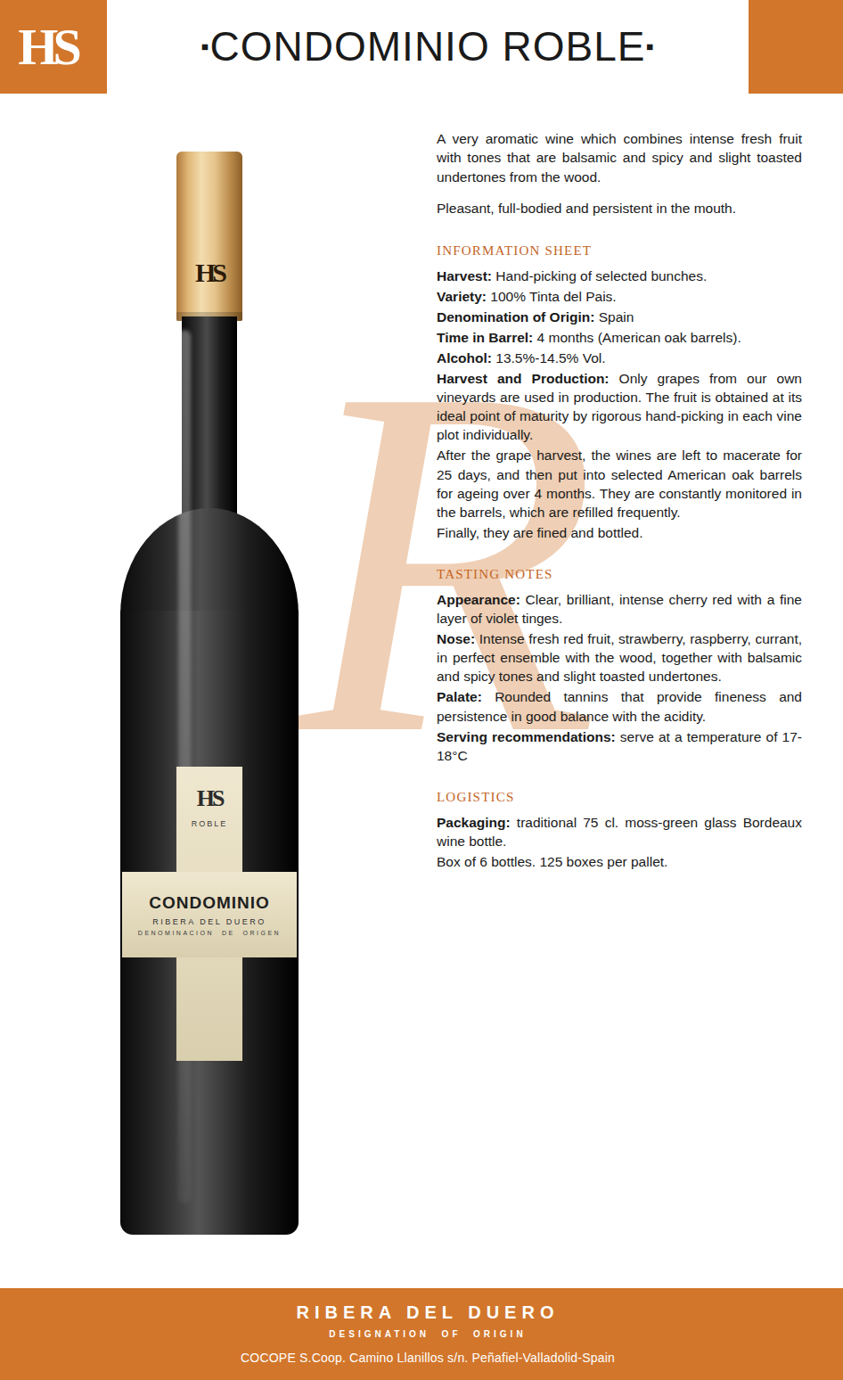HS
▪Condominio Roble▪
R
HS
HS
ROBLE
CONDOMINIO
RIBERA DEL DUERO
DENOMINACION DE ORIGEN
A very aromatic wine which combines intense fresh fruit with tones that are balsamic and spicy and slight toasted undertones from the wood.
Pleasant, full-bodied and persistent in the mouth.
Information Sheet
Harvest: Hand-picking of selected bunches.
Variety: 100% Tinta del Pais.
Denomination of Origin: Spain
Time in Barrel: 4 months (American oak barrels).
Alcohol: 13.5%-14.5% Vol.
Harvest and Production: Only grapes from our own vineyards are used in production. The fruit is obtained at its ideal point of maturity by rigorous hand-picking in each vine plot individually.
After the grape harvest, the wines are left to macerate for 25 days, and then put into selected American oak barrels for ageing over 4 months. They are constantly monitored in the barrels, which are refilled frequently.
Finally, they are fined and bottled.
Tasting Notes
Appearance: Clear, brilliant, intense cherry red with a fine layer of violet tinges.
Nose: Intense fresh red fruit, strawberry, raspberry, currant, in perfect ensemble with the wood, together with balsamic and spicy tones and slight toasted undertones.
Palate: Rounded tannins that provide fineness and persistence in good balance with the acidity.
Serving recommendations: serve at a temperature of 17-18°C
Logistics
Packaging: traditional 75 cl. moss-green glass Bordeaux wine bottle.
Box of 6 bottles. 125 boxes per pallet.
RIBERA DEL DUERO
DESIGNATION OF ORIGIN
COCOPE S.Coop. Camino Llanillos s/n. Peñafiel-Valladolid-Spain